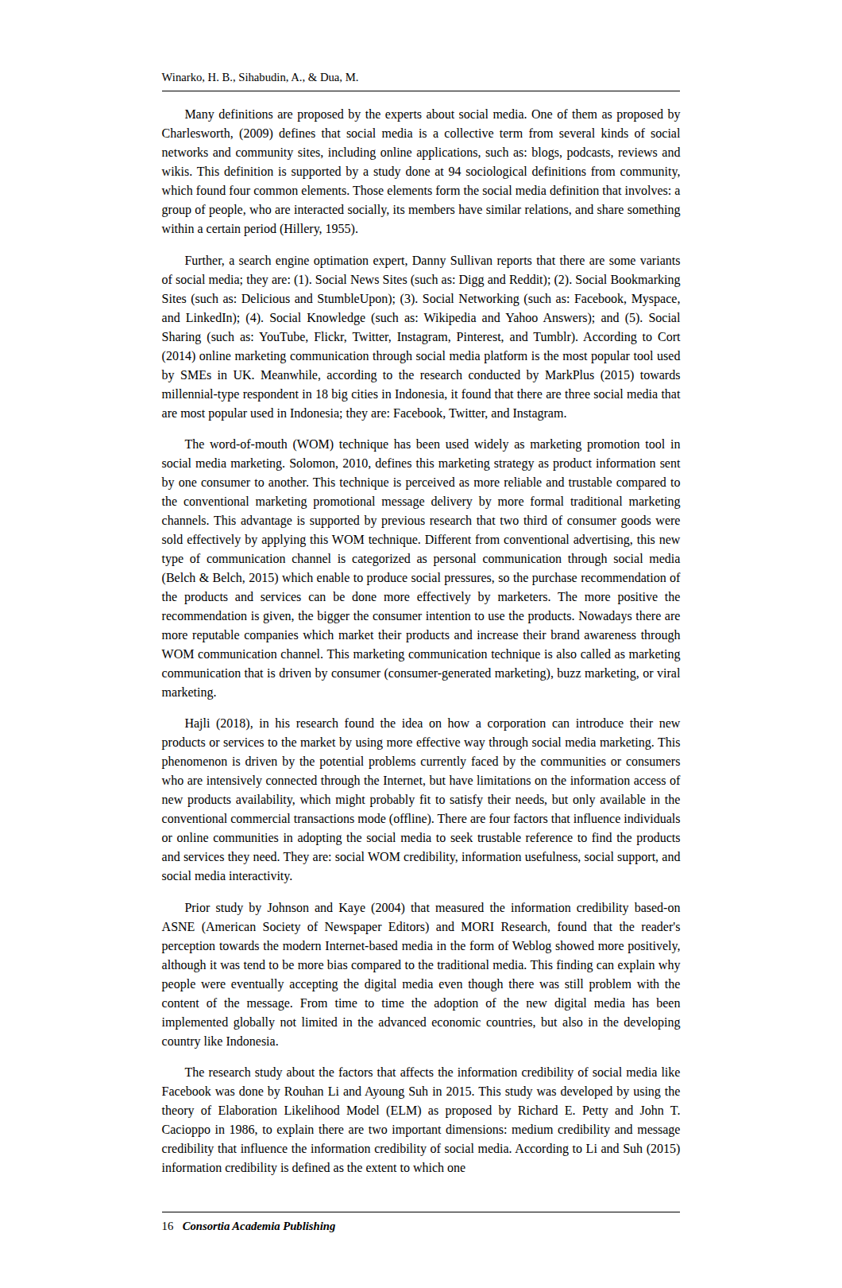Winarko, H. B., Sihabudin, A., & Dua, M.
Many definitions are proposed by the experts about social media. One of them as proposed by Charlesworth, (2009) defines that social media is a collective term from several kinds of social networks and community sites, including online applications, such as: blogs, podcasts, reviews and wikis. This definition is supported by a study done at 94 sociological definitions from community, which found four common elements. Those elements form the social media definition that involves: a group of people, who are interacted socially, its members have similar relations, and share something within a certain period (Hillery, 1955).
Further, a search engine optimation expert, Danny Sullivan reports that there are some variants of social media; they are: (1). Social News Sites (such as: Digg and Reddit); (2). Social Bookmarking Sites (such as: Delicious and StumbleUpon); (3). Social Networking (such as: Facebook, Myspace, and LinkedIn); (4). Social Knowledge (such as: Wikipedia and Yahoo Answers); and (5). Social Sharing (such as: YouTube, Flickr, Twitter, Instagram, Pinterest, and Tumblr). According to Cort (2014) online marketing communication through social media platform is the most popular tool used by SMEs in UK. Meanwhile, according to the research conducted by MarkPlus (2015) towards millennial-type respondent in 18 big cities in Indonesia, it found that there are three social media that are most popular used in Indonesia; they are: Facebook, Twitter, and Instagram.
The word-of-mouth (WOM) technique has been used widely as marketing promotion tool in social media marketing. Solomon, 2010, defines this marketing strategy as product information sent by one consumer to another. This technique is perceived as more reliable and trustable compared to the conventional marketing promotional message delivery by more formal traditional marketing channels. This advantage is supported by previous research that two third of consumer goods were sold effectively by applying this WOM technique. Different from conventional advertising, this new type of communication channel is categorized as personal communication through social media (Belch & Belch, 2015) which enable to produce social pressures, so the purchase recommendation of the products and services can be done more effectively by marketers. The more positive the recommendation is given, the bigger the consumer intention to use the products. Nowadays there are more reputable companies which market their products and increase their brand awareness through WOM communication channel. This marketing communication technique is also called as marketing communication that is driven by consumer (consumer-generated marketing), buzz marketing, or viral marketing.
Hajli (2018), in his research found the idea on how a corporation can introduce their new products or services to the market by using more effective way through social media marketing. This phenomenon is driven by the potential problems currently faced by the communities or consumers who are intensively connected through the Internet, but have limitations on the information access of new products availability, which might probably fit to satisfy their needs, but only available in the conventional commercial transactions mode (offline). There are four factors that influence individuals or online communities in adopting the social media to seek trustable reference to find the products and services they need. They are: social WOM credibility, information usefulness, social support, and social media interactivity.
Prior study by Johnson and Kaye (2004) that measured the information credibility based-on ASNE (American Society of Newspaper Editors) and MORI Research, found that the reader's perception towards the modern Internet-based media in the form of Weblog showed more positively, although it was tend to be more bias compared to the traditional media. This finding can explain why people were eventually accepting the digital media even though there was still problem with the content of the message. From time to time the adoption of the new digital media has been implemented globally not limited in the advanced economic countries, but also in the developing country like Indonesia.
The research study about the factors that affects the information credibility of social media like Facebook was done by Rouhan Li and Ayoung Suh in 2015. This study was developed by using the theory of Elaboration Likelihood Model (ELM) as proposed by Richard E. Petty and John T. Cacioppo in 1986, to explain there are two important dimensions: medium credibility and message credibility that influence the information credibility of social media. According to Li and Suh (2015) information credibility is defined as the extent to which one
16 Consortia Academia Publishing